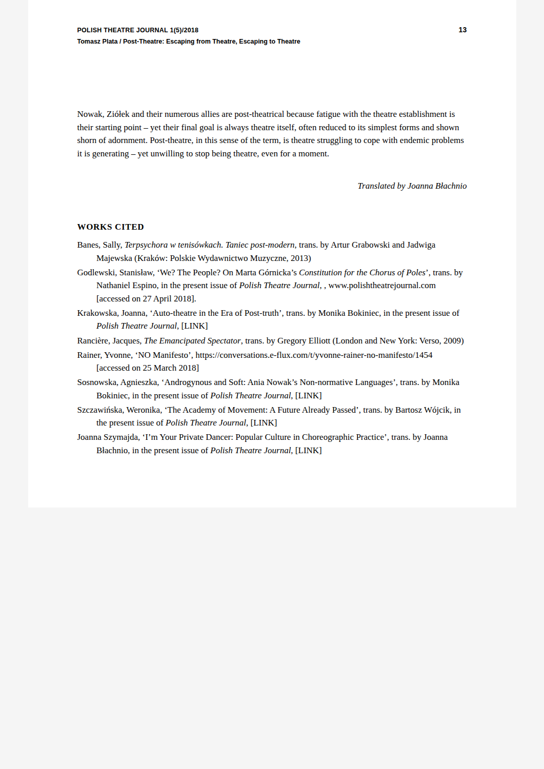Polish Theatre Journal 1(5)/2018 13
Tomasz Plata / Post-Theatre: Escaping from Theatre, Escaping to Theatre
Nowak, Ziółek and their numerous allies are post-theatrical because fatigue with the theatre establishment is their starting point – yet their final goal is always theatre itself, often reduced to its simplest forms and shown shorn of adornment. Post-theatre, in this sense of the term, is theatre struggling to cope with endemic problems it is generating – yet unwilling to stop being theatre, even for a moment.
Translated by Joanna Błachnio
WORKS CITED
Banes, Sally, Terpsychora w tenisówkach. Taniec post-modern, trans. by Artur Grabowski and Jadwiga Majewska (Kraków: Polskie Wydawnictwo Muzyczne, 2013)
Godlewski, Stanisław, ‘We? The People? On Marta Górnicka’s Constitution for the Chorus of Poles’, trans. by Nathaniel Espino, in the present issue of Polish Theatre Journal, , www.polishtheatrejournal.com [accessed on 27 April 2018].
Krakowska, Joanna, ‘Auto-theatre in the Era of Post-truth’, trans. by Monika Bokiniec, in the present issue of Polish Theatre Journal, [LINK]
Rancière, Jacques, The Emancipated Spectator, trans. by Gregory Elliott (London and New York: Verso, 2009)
Rainer, Yvonne, ‘NO Manifesto’, https://conversations.e-flux.com/t/yvonne-rainer-no-manifesto/1454 [accessed on 25 March 2018]
Sosnowska, Agnieszka, ‘Androgynous and Soft: Ania Nowak’s Non-normative Languages’, trans. by Monika Bokiniec, in the present issue of Polish Theatre Journal, [LINK]
Szczawińska, Weronika, ‘The Academy of Movement: A Future Already Passed’, trans. by Bartosz Wójcik, in the present issue of Polish Theatre Journal, [LINK]
Joanna Szymajda, ‘I’m Your Private Dancer: Popular Culture in Choreographic Practice’, trans. by Joanna Błachnio, in the present issue of Polish Theatre Journal, [LINK]